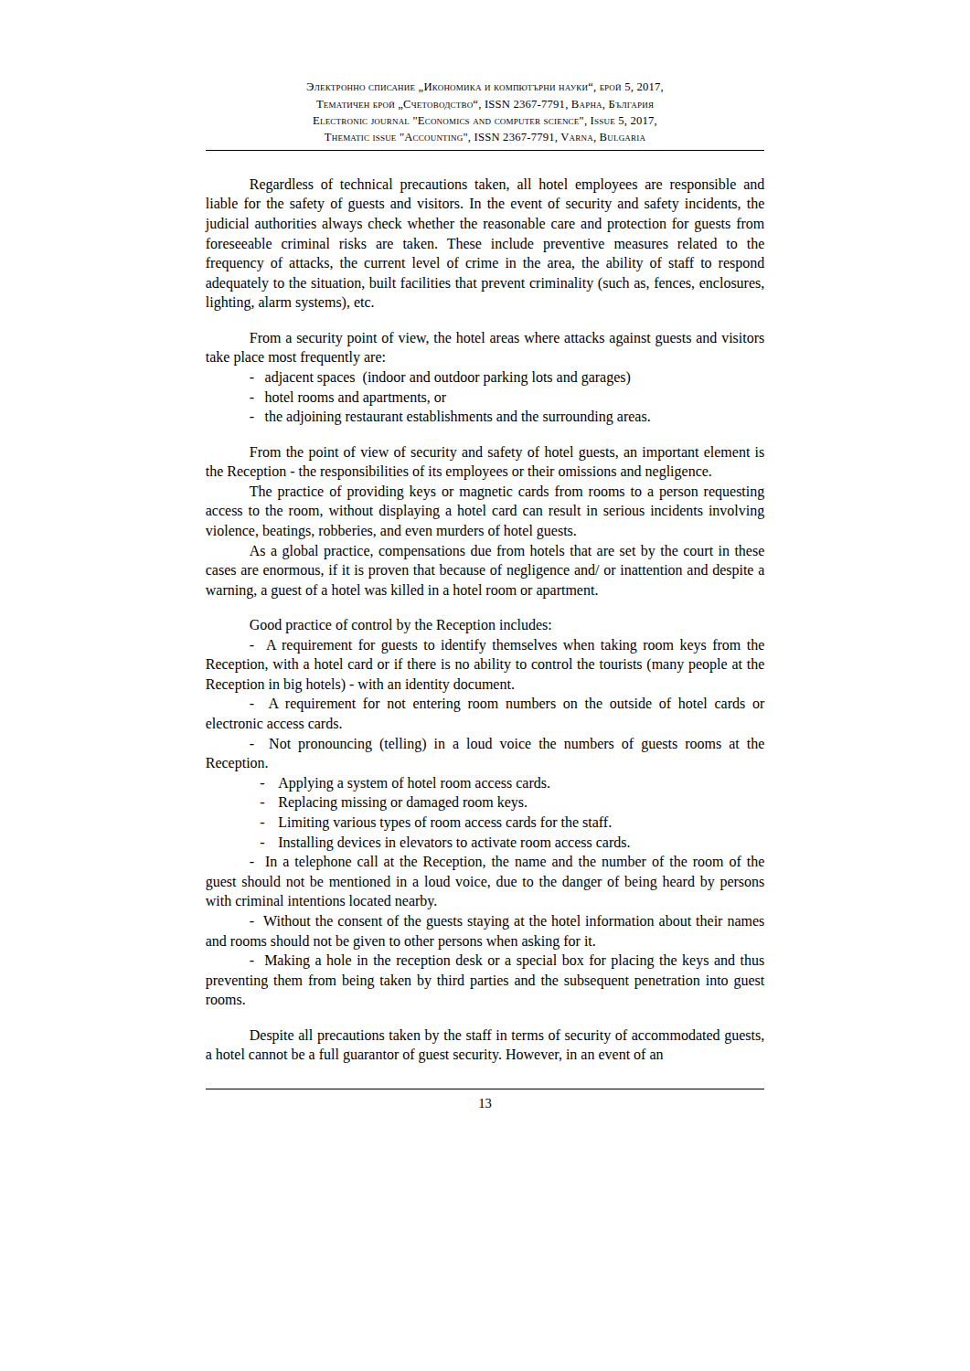Электронно списание „Икономика и компютърни науки“, брой 5, 2017,
Тематичен брой „Счетоводство“, ISSN 2367-7791, Варна, България
Electronic journal "Economics and computer science", Issue 5, 2017,
Thematic issue "Accounting", ISSN 2367-7791, Varna, Bulgaria
Regardless of technical precautions taken, all hotel employees are responsible and liable for the safety of guests and visitors. In the event of security and safety incidents, the judicial authorities always check whether the reasonable care and protection for guests from foreseeable criminal risks are taken. These include preventive measures related to the frequency of attacks, the current level of crime in the area, the ability of staff to respond adequately to the situation, built facilities that prevent criminality (such as, fences, enclosures, lighting, alarm systems), etc.
From a security point of view, the hotel areas where attacks against guests and visitors take place most frequently are:
adjacent spaces (indoor and outdoor parking lots and garages)
hotel rooms and apartments, or
the adjoining restaurant establishments and the surrounding areas.
From the point of view of security and safety of hotel guests, an important element is the Reception - the responsibilities of its employees or their omissions and negligence.
The practice of providing keys or magnetic cards from rooms to a person requesting access to the room, without displaying a hotel card can result in serious incidents involving violence, beatings, robberies, and even murders of hotel guests.
As a global practice, compensations due from hotels that are set by the court in these cases are enormous, if it is proven that because of negligence and/ or inattention and despite a warning, a guest of a hotel was killed in a hotel room or apartment.
Good practice of control by the Reception includes:
A requirement for guests to identify themselves when taking room keys from the Reception, with a hotel card or if there is no ability to control the tourists (many people at the Reception in big hotels) - with an identity document.
A requirement for not entering room numbers on the outside of hotel cards or electronic access cards.
Not pronouncing (telling) in a loud voice the numbers of guests rooms at the Reception.
Applying a system of hotel room access cards.
Replacing missing or damaged room keys.
Limiting various types of room access cards for the staff.
Installing devices in elevators to activate room access cards.
In a telephone call at the Reception, the name and the number of the room of the guest should not be mentioned in a loud voice, due to the danger of being heard by persons with criminal intentions located nearby.
Without the consent of the guests staying at the hotel information about their names and rooms should not be given to other persons when asking for it.
Making a hole in the reception desk or a special box for placing the keys and thus preventing them from being taken by third parties and the subsequent penetration into guest rooms.
Despite all precautions taken by the staff in terms of security of accommodated guests, a hotel cannot be a full guarantor of guest security. However, in an event of an
13